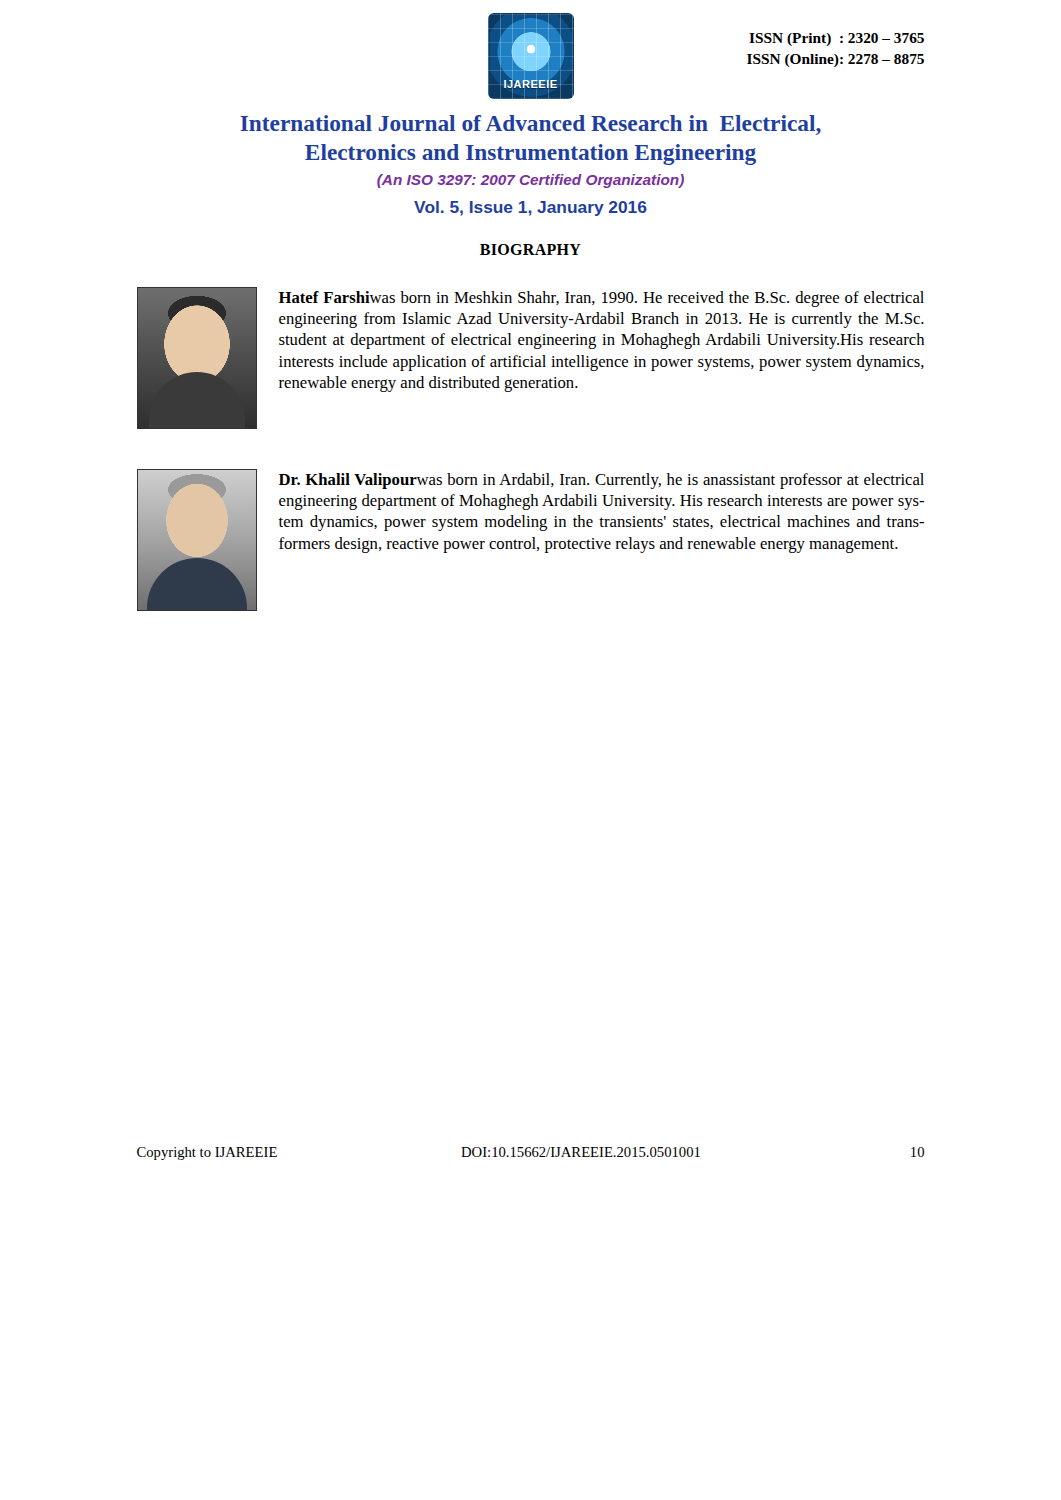ISSN (Print) : 2320 – 3765
ISSN (Online): 2278 – 8875
International Journal of Advanced Research in Electrical,
Electronics and Instrumentation Engineering
(An ISO 3297: 2007 Certified Organization)
Vol. 5, Issue 1, January 2016
BIOGRAPHY
Hatef Farshiwas born in Meshkin Shahr, Iran, 1990. He received the B.Sc. degree of electrical engineering from Islamic Azad University-Ardabil Branch in 2013. He is currently the M.Sc. student at department of electrical engineering in Mohaghegh Ardabili University.His research interests include application of artificial intelligence in power systems, power system dynamics, renewable energy and distributed generation.
Dr. Khalil Valipourwas born in Ardabil, Iran. Currently, he is anassistant professor at electrical engineering department of Mohaghegh Ardabili University. His research interests are power system dynamics, power system modeling in the transients' states, electrical machines and transformers design, reactive power control, protective relays and renewable energy management.
Copyright to IJAREEIE DOI:10.15662/IJAREEIE.2015.0501001 10